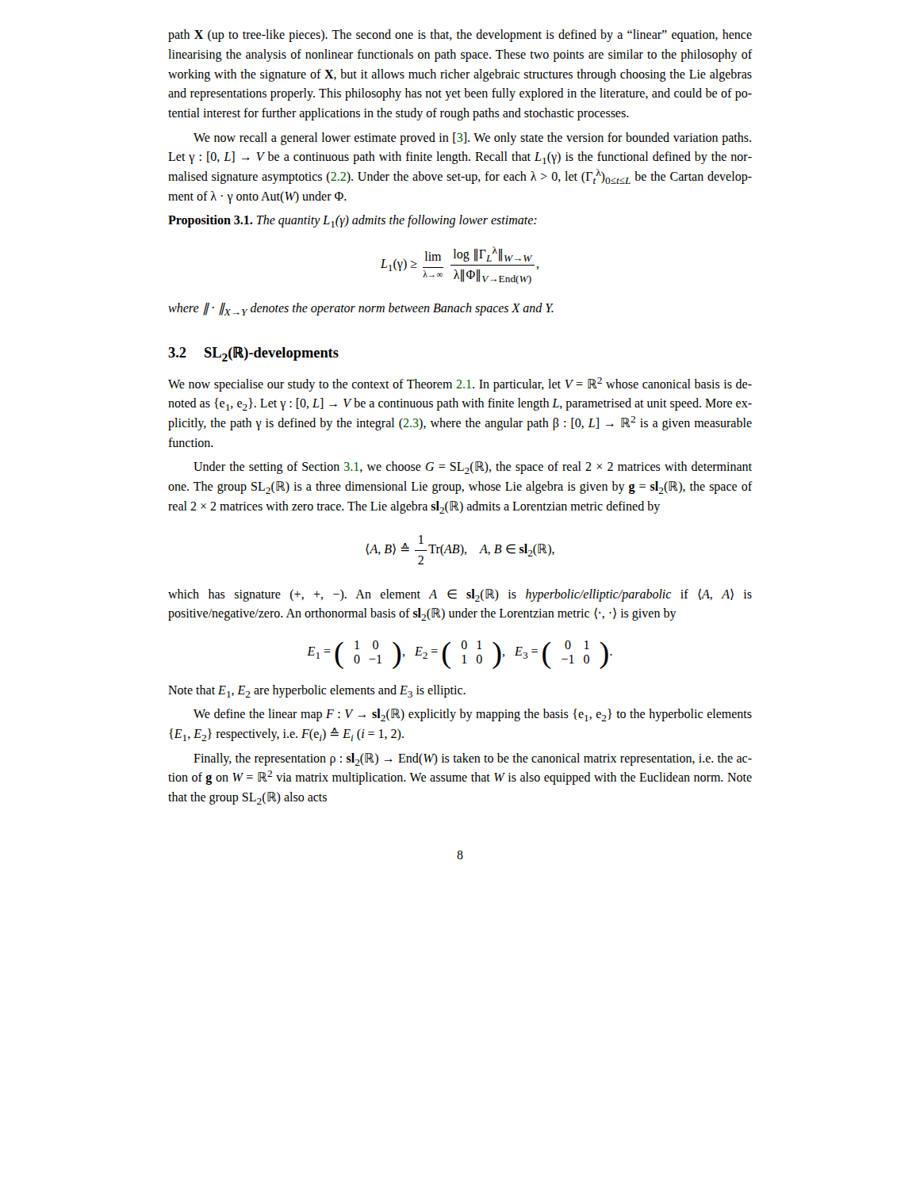path X (up to tree-like pieces). The second one is that, the development is defined by a “linear” equation, hence linearising the analysis of nonlinear functionals on path space. These two points are similar to the philosophy of working with the signature of X, but it allows much richer algebraic structures through choosing the Lie algebras and representations properly. This philosophy has not yet been fully explored in the literature, and could be of potential interest for further applications in the study of rough paths and stochastic processes.
We now recall a general lower estimate proved in [3]. We only state the version for bounded variation paths. Let γ : [0, L] → V be a continuous path with finite length. Recall that L1(γ) is the functional defined by the normalised signature asymptotics (2.2). Under the above set-up, for each λ > 0, let (Γtλ)0≤t≤L be the Cartan development of λ · γ onto Aut(W) under Φ.
Proposition 3.1. The quantity L1(γ) admits the following lower estimate:
L1(γ) ≥ lim λ→∞ log ∥ΓLλ∥W→W λ∥Φ∥V→End(W),
where ∥ · ∥X→Y denotes the operator norm between Banach spaces X and Y.
3.2 SL2(ℝ)-developments
We now specialise our study to the context of Theorem 2.1. In particular, let V = ℝ2 whose canonical basis is denoted as {e1, e2}. Let γ : [0, L] → V be a continuous path with finite length L, parametrised at unit speed. More explicitly, the path γ is defined by the integral (2.3), where the angular path β : [0, L] → ℝ2 is a given measurable function.
Under the setting of Section 3.1, we choose G = SL2(ℝ), the space of real 2 × 2 matrices with determinant one. The group SL2(ℝ) is a three dimensional Lie group, whose Lie algebra is given by g = sl2(ℝ), the space of real 2 × 2 matrices with zero trace. The Lie algebra sl2(ℝ) admits a Lorentzian metric defined by
⟨A, B⟩ ≙ 12 Tr(AB), A, B ∈ sl2(ℝ),
which has signature (+, +, −). An element A ∈ sl2(ℝ) is hyperbolic/elliptic/parabolic if ⟨A, A⟩ is positive/negative/zero. An orthonormal basis of sl2(ℝ) under the Lorentzian metric ⟨·, ·⟩ is given by
E1 = (
| 1 | 0 |
| 0 | −1 |
), E2 = (
| 0 | 1 |
| 1 | 0 |
), E3 = (
| 0 | 1 |
| −1 | 0 |
).
Note that E1, E2 are hyperbolic elements and E3 is elliptic.
We define the linear map F : V → sl2(ℝ) explicitly by mapping the basis {e1, e2} to the hyperbolic elements {E1, E2} respectively, i.e. F(ei) ≙ Ei (i = 1, 2).
Finally, the representation ρ : sl2(ℝ) → End(W) is taken to be the canonical matrix representation, i.e. the action of g on W = ℝ2 via matrix multiplication. We assume that W is also equipped with the Euclidean norm. Note that the group SL2(ℝ) also acts
8